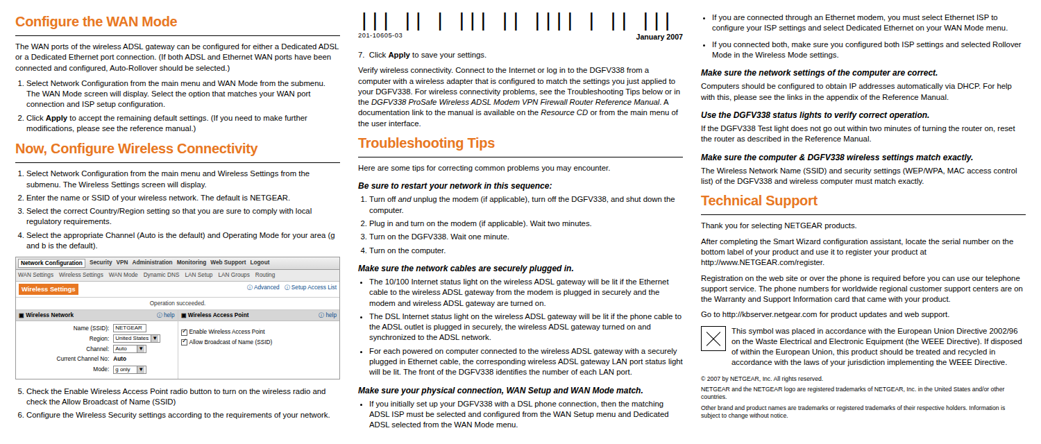Configure the WAN Mode
The WAN ports of the wireless ADSL gateway can be configured for either a Dedicated ADSL or a Dedicated Ethernet port connection. (If both ADSL and Ethernet WAN ports have been connected and configured, Auto-Rollover should be selected.)
Select Network Configuration from the main menu and WAN Mode from the submenu. The WAN Mode screen will display. Select the option that matches your WAN port connection and ISP setup configuration.
Click Apply to accept the remaining default settings. (If you need to make further modifications, please see the reference manual.)
Now, Configure Wireless Connectivity
Select Network Configuration from the main menu and Wireless Settings from the submenu. The Wireless Settings screen will display.
Enter the name or SSID of your wireless network. The default is NETGEAR.
Select the correct Country/Region setting so that you are sure to comply with local regulatory requirements.
Select the appropriate Channel (Auto is the default) and Operating Mode for your area (g and b is the default).
Network Configuration Security VPN Administration Monitoring Web Support Logout
WAN Settings Wireless Settings WAN Mode Dynamic DNS LAN Setup LAN Groups Routing
Wireless Settings ⓘ Advanced ⓘ Setup Access List
Operation succeeded.
▣ Wireless Networkⓘ help
Name (SSID): NETGEAR
Region: United States▼
Channel: Auto▼
Current Channel No: Auto
Mode: g only▼
▣ Wireless Access Pointⓘ help
Enable Wireless Access Point
Allow Broadcast of Name (SSID)
Check the Enable Wireless Access Point radio button to turn on the wireless radio and check the Allow Broadcast of Name (SSID)
Configure the Wireless Security settings according to the requirements of your network.
||| || | ||| || |||| | || ||| | || ||| |
201-10605-03
January 2007
7. Click Apply to save your settings.
Verify wireless connectivity. Connect to the Internet or log in to the DGFV338 from a computer with a wireless adapter that is configured to match the settings you just applied to your DGFV338. For wireless connectivity problems, see the Troubleshooting Tips below or in the DGFV338 ProSafe Wireless ADSL Modem VPN Firewall Router Reference Manual. A documentation link to the manual is available on the Resource CD or from the main menu of the user interface.
Troubleshooting Tips
Here are some tips for correcting common problems you may encounter.
Be sure to restart your network in this sequence:
Turn off and unplug the modem (if applicable), turn off the DGFV338, and shut down the computer.
Plug in and turn on the modem (if applicable). Wait two minutes.
Turn on the DGFV338. Wait one minute.
Turn on the computer.
Make sure the network cables are securely plugged in.
The 10/100 Internet status light on the wireless ADSL gateway will be lit if the Ethernet cable to the wireless ADSL gateway from the modem is plugged in securely and the modem and wireless ADSL gateway are turned on.
The DSL Internet status light on the wireless ADSL gateway will be lit if the phone cable to the ADSL outlet is plugged in securely, the wireless ADSL gateway turned on and synchronized to the ADSL network.
For each powered on computer connected to the wireless ADSL gateway with a securely plugged in Ethernet cable, the corresponding wireless ADSL gateway LAN port status light will be lit. The front of the DGFV338 identifies the number of each LAN port.
Make sure your physical connection, WAN Setup and WAN Mode match.
If you initially set up your DGFV338 with a DSL phone connection, then the matching ADSL ISP must be selected and configured from the WAN Setup menu and Dedicated ADSL selected from the WAN Mode menu.
If you are connected through an Ethernet modem, you must select Ethernet ISP to configure your ISP settings and select Dedicated Ethernet on your WAN Mode menu.
If you connected both, make sure you configured both ISP settings and selected Rollover Mode in the Wireless Mode settings.
Make sure the network settings of the computer are correct.
Computers should be configured to obtain IP addresses automatically via DHCP. For help with this, please see the links in the appendix of the Reference Manual.
Use the DGFV338 status lights to verify correct operation.
If the DGFV338 Test light does not go out within two minutes of turning the router on, reset the router as described in the Reference Manual.
Make sure the computer & DGFV338 wireless settings match exactly.
The Wireless Network Name (SSID) and security settings (WEP/WPA, MAC access control list) of the DGFV338 and wireless computer must match exactly.
Technical Support
Thank you for selecting NETGEAR products.
After completing the Smart Wizard configuration assistant, locate the serial number on the bottom label of your product and use it to register your product at http://www.NETGEAR.com/register.
Registration on the web site or over the phone is required before you can use our telephone support service. The phone numbers for worldwide regional customer support centers are on the Warranty and Support Information card that came with your product.
Go to http://kbserver.netgear.com for product updates and web support.
This symbol was placed in accordance with the European Union Directive 2002/96 on the Waste Electrical and Electronic Equipment (the WEEE Directive). If disposed of within the European Union, this product should be treated and recycled in accordance with the laws of your jurisdiction implementing the WEEE Directive.
© 2007 by NETGEAR, Inc. All rights reserved.
NETGEAR and the NETGEAR logo are registered trademarks of NETGEAR, Inc. in the United States and/or other countries.
Other brand and product names are trademarks or registered trademarks of their respective holders. Information is subject to change without notice.